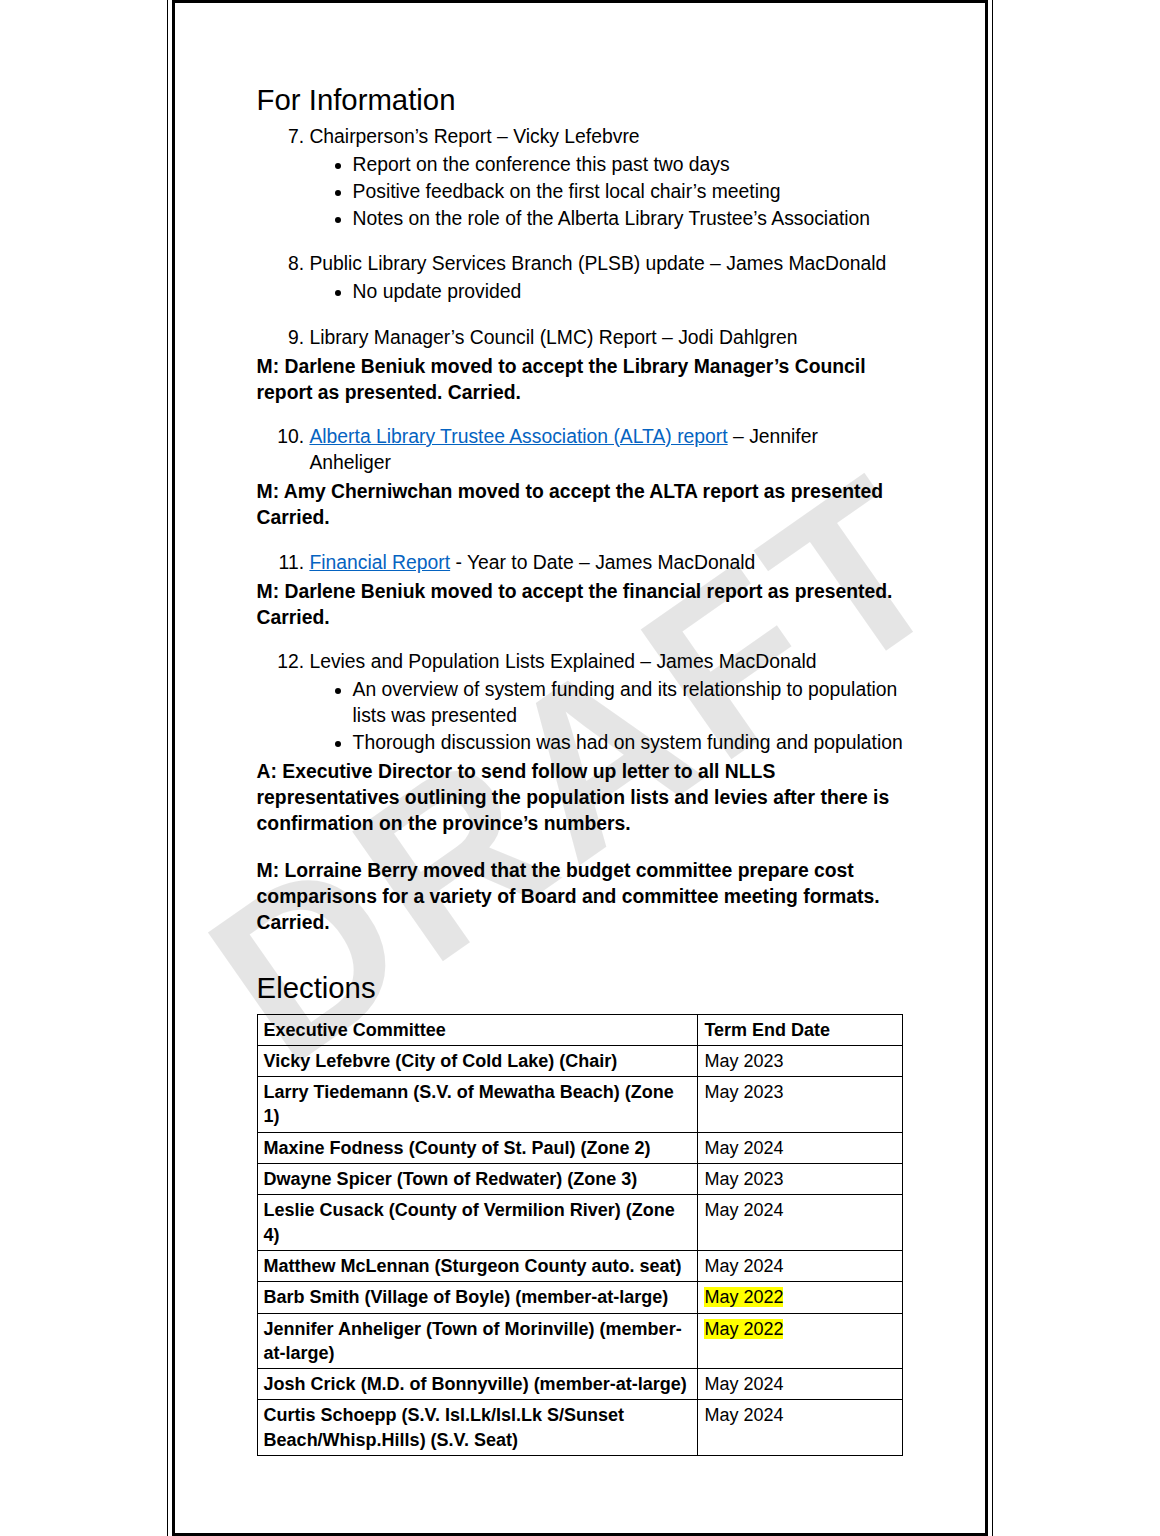DRAFT
For Information
Chairperson’s Report – Vicky Lefebvre
Report on the conference this past two days
Positive feedback on the first local chair’s meeting
Notes on the role of the Alberta Library Trustee’s Association
Public Library Services Branch (PLSB) update – James MacDonald
No update provided
Library Manager’s Council (LMC) Report – Jodi Dahlgren
M: Darlene Beniuk moved to accept the Library Manager’s Council report as presented. Carried.
Alberta Library Trustee Association (ALTA) report – Jennifer Anheliger
M: Amy Cherniwchan moved to accept the ALTA report as presented
Carried.
Financial Report - Year to Date – James MacDonald
M: Darlene Beniuk moved to accept the financial report as presented.
Carried.
Levies and Population Lists Explained – James MacDonald
An overview of system funding and its relationship to population lists was presented
Thorough discussion was had on system funding and population
A: Executive Director to send follow up letter to all NLLS representatives outlining the population lists and levies after there is confirmation on the province’s numbers.
M: Lorraine Berry moved that the budget committee prepare cost comparisons for a variety of Board and committee meeting formats.
Carried.
Elections
| Executive Committee | Term End Date |
| --- | --- |
| Vicky Lefebvre (City of Cold Lake) (Chair) | May 2023 |
| Larry Tiedemann (S.V. of Mewatha Beach) (Zone 1) | May 2023 |
| Maxine Fodness (County of St. Paul) (Zone 2) | May 2024 |
| Dwayne Spicer (Town of Redwater) (Zone 3) | May 2023 |
| Leslie Cusack (County of Vermilion River) (Zone 4) | May 2024 |
| Matthew McLennan (Sturgeon County auto. seat) | May 2024 |
| Barb Smith (Village of Boyle) (member-at-large) | May 2022 |
| Jennifer Anheliger (Town of Morinville) (member-at-large) | May 2022 |
| Josh Crick (M.D. of Bonnyville) (member-at-large) | May 2024 |
| Curtis Schoepp (S.V. Isl.Lk/Isl.Lk S/Sunset Beach/Whisp.Hills) (S.V. Seat) | May 2024 |